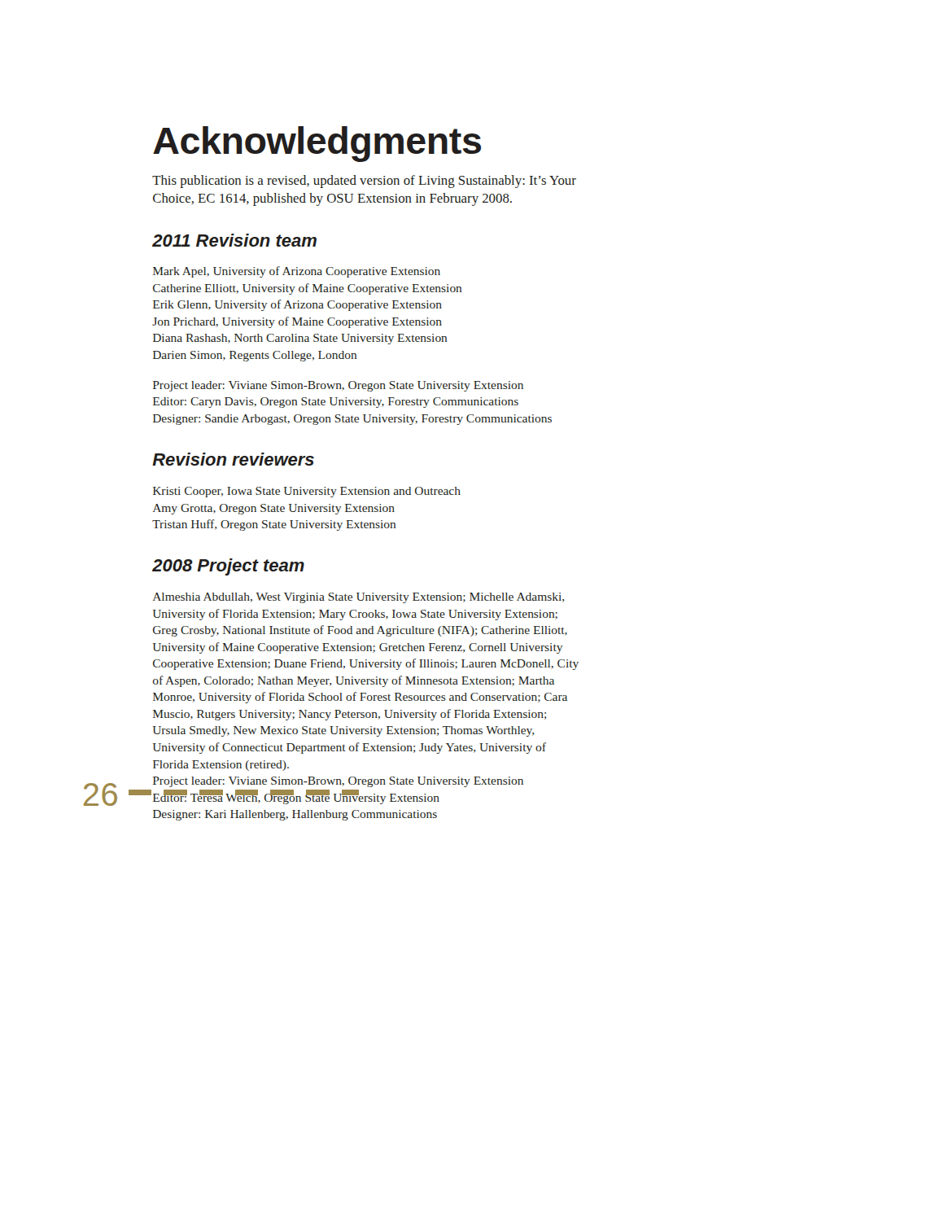Acknowledgments
This publication is a revised, updated version of Living Sustainably: It’s Your Choice, EC 1614, published by OSU Extension in February 2008.
2011 Revision team
Mark Apel, University of Arizona Cooperative Extension
Catherine Elliott, University of Maine Cooperative Extension
Erik Glenn, University of Arizona Cooperative Extension
Jon Prichard, University of Maine Cooperative Extension
Diana Rashash, North Carolina State University Extension
Darien Simon, Regents College, London
Project leader: Viviane Simon-Brown, Oregon State University Extension
Editor: Caryn Davis, Oregon State University, Forestry Communications
Designer: Sandie Arbogast, Oregon State University, Forestry Communications
Revision reviewers
Kristi Cooper, Iowa State University Extension and Outreach
Amy Grotta, Oregon State University Extension
Tristan Huff, Oregon State University Extension
2008 Project team
Almeshia Abdullah, West Virginia State University Extension; Michelle Adamski, University of Florida Extension; Mary Crooks, Iowa State University Extension; Greg Crosby, National Institute of Food and Agriculture (NIFA); Catherine Elliott, University of Maine Cooperative Extension; Gretchen Ferenz, Cornell University Cooperative Extension; Duane Friend, University of Illinois; Lauren McDonell, City of Aspen, Colorado; Nathan Meyer, University of Minnesota Extension; Martha Monroe, University of Florida School of Forest Resources and Conservation; Cara Muscio, Rutgers University; Nancy Peterson, University of Florida Extension; Ursula Smedly, New Mexico State University Extension; Thomas Worthley, University of Connecticut Department of Extension; Judy Yates, University of Florida Extension (retired).
Project leader: Viviane Simon-Brown, Oregon State University Extension
Editor: Teresa Welch, Oregon State University Extension
Designer: Kari Hallenberg, Hallenburg Communications
26